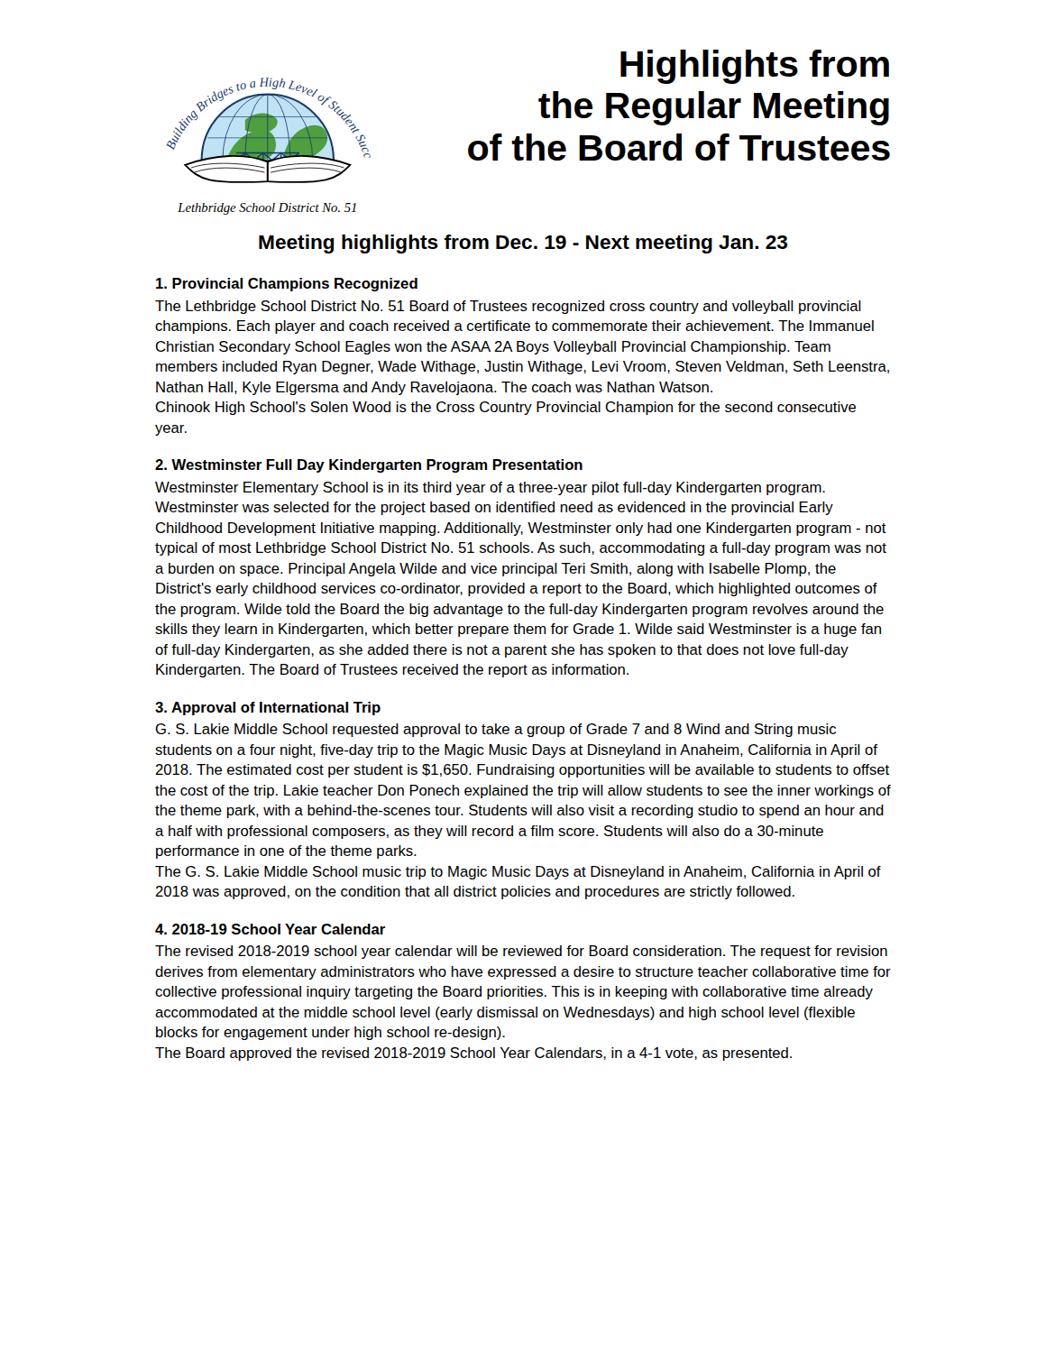Building Bridges to a High Level of Student Success
Lethbridge School District No. 51
Highlights from
the Regular Meeting
of the Board of Trustees
Meeting highlights from Dec. 19 - Next meeting Jan. 23
1. Provincial Champions Recognized
The Lethbridge School District No. 51 Board of Trustees recognized cross country and volleyball provincial champions. Each player and coach received a certificate to commemorate their achievement. The Immanuel Christian Secondary School Eagles won the ASAA 2A Boys Volleyball Provincial Championship. Team members included Ryan Degner, Wade Withage, Justin Withage, Levi Vroom, Steven Veldman, Seth Leenstra, Nathan Hall, Kyle Elgersma and Andy Ravelojaona. The coach was Nathan Watson.
Chinook High School's Solen Wood is the Cross Country Provincial Champion for the second consecutive year.
2. Westminster Full Day Kindergarten Program Presentation
Westminster Elementary School is in its third year of a three-year pilot full-day Kindergarten program. Westminster was selected for the project based on identified need as evidenced in the provincial Early Childhood Development Initiative mapping. Additionally, Westminster only had one Kindergarten program - not typical of most Lethbridge School District No. 51 schools. As such, accommodating a full-day program was not a burden on space. Principal Angela Wilde and vice principal Teri Smith, along with Isabelle Plomp, the District's early childhood services co-ordinator, provided a report to the Board, which highlighted outcomes of the program. Wilde told the Board the big advantage to the full-day Kindergarten program revolves around the skills they learn in Kindergarten, which better prepare them for Grade 1. Wilde said Westminster is a huge fan of full-day Kindergarten, as she added there is not a parent she has spoken to that does not love full-day Kindergarten. The Board of Trustees received the report as information.
3. Approval of International Trip
G. S. Lakie Middle School requested approval to take a group of Grade 7 and 8 Wind and String music students on a four night, five-day trip to the Magic Music Days at Disneyland in Anaheim, California in April of 2018. The estimated cost per student is $1,650. Fundraising opportunities will be available to students to offset the cost of the trip. Lakie teacher Don Ponech explained the trip will allow students to see the inner workings of the theme park, with a behind-the-scenes tour. Students will also visit a recording studio to spend an hour and a half with professional composers, as they will record a film score. Students will also do a 30-minute performance in one of the theme parks.
The G. S. Lakie Middle School music trip to Magic Music Days at Disneyland in Anaheim, California in April of 2018 was approved, on the condition that all district policies and procedures are strictly followed.
4. 2018-19 School Year Calendar
The revised 2018-2019 school year calendar will be reviewed for Board consideration. The request for revision derives from elementary administrators who have expressed a desire to structure teacher collaborative time for collective professional inquiry targeting the Board priorities. This is in keeping with collaborative time already accommodated at the middle school level (early dismissal on Wednesdays) and high school level (flexible blocks for engagement under high school re-design).
The Board approved the revised 2018-2019 School Year Calendars, in a 4-1 vote, as presented.